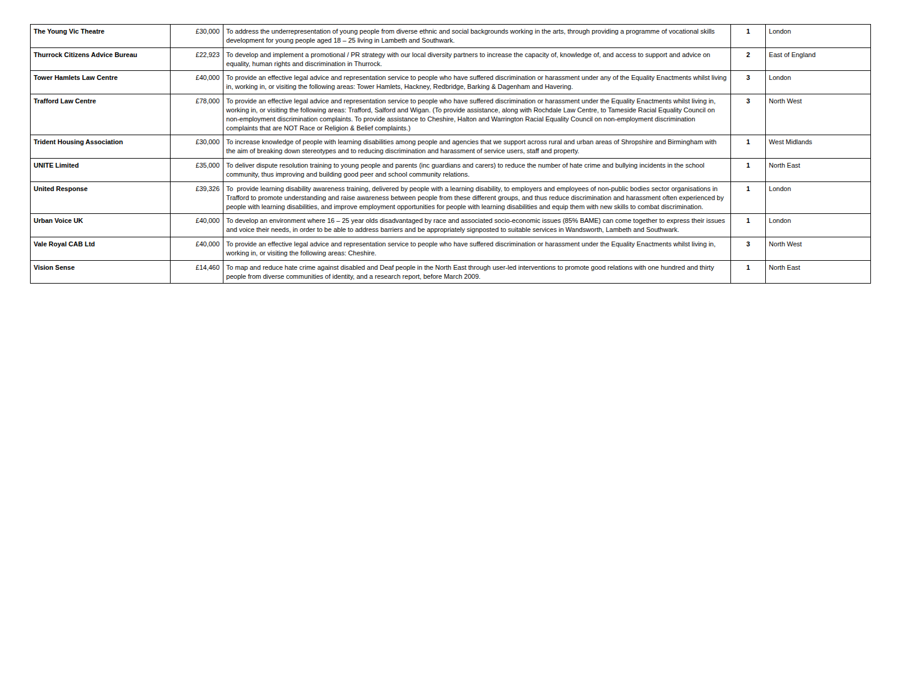| The Young Vic Theatre | £30,000 | To address the underrepresentation of young people from diverse ethnic and social backgrounds working in the arts, through providing a programme of vocational skills development for young people aged 18 – 25 living in Lambeth and Southwark. | 1 | London |
| Thurrock Citizens Advice Bureau | £22,923 | To develop and implement a promotional / PR strategy with our local diversity partners to increase the capacity of, knowledge of, and access to support and advice on equality, human rights and discrimination in Thurrock. | 2 | East of England |
| Tower Hamlets Law Centre | £40,000 | To provide an effective legal advice and representation service to people who have suffered discrimination or harassment under any of the Equality Enactments whilst living in, working in, or visiting the following areas: Tower Hamlets, Hackney, Redbridge, Barking & Dagenham and Havering. | 3 | London |
| Trafford Law Centre | £78,000 | To provide an effective legal advice and representation service to people who have suffered discrimination or harassment under the Equality Enactments whilst living in, working in, or visiting the following areas: Trafford, Salford and Wigan. (To provide assistance, along with Rochdale Law Centre, to Tameside Racial Equality Council on non-employment discrimination complaints. To provide assistance to Cheshire, Halton and Warrington Racial Equality Council on non-employment discrimination complaints that are NOT Race or Religion & Belief complaints.) | 3 | North West |
| Trident Housing Association | £30,000 | To increase knowledge of people with learning disabilities among people and agencies that we support across rural and urban areas of Shropshire and Birmingham with the aim of breaking down stereotypes and to reducing discrimination and harassment of service users, staff and property. | 1 | West Midlands |
| UNITE Limited | £35,000 | To deliver dispute resolution training to young people and parents (inc guardians and carers) to reduce the number of hate crime and bullying incidents in the school community, thus improving and building good peer and school community relations. | 1 | North East |
| United Response | £39,326 | To provide learning disability awareness training, delivered by people with a learning disability, to employers and employees of non-public bodies sector organisations in Trafford to promote understanding and raise awareness between people from these different groups, and thus reduce discrimination and harassment often experienced by people with learning disabilities, and improve employment opportunities for people with learning disabilities and equip them with new skills to combat discrimination. | 1 | London |
| Urban Voice UK | £40,000 | To develop an environment where 16 – 25 year olds disadvantaged by race and associated socio-economic issues (85% BAME) can come together to express their issues and voice their needs, in order to be able to address barriers and be appropriately signposted to suitable services in Wandsworth, Lambeth and Southwark. | 1 | London |
| Vale Royal CAB Ltd | £40,000 | To provide an effective legal advice and representation service to people who have suffered discrimination or harassment under the Equality Enactments whilst living in, working in, or visiting the following areas: Cheshire. | 3 | North West |
| Vision Sense | £14,460 | To map and reduce hate crime against disabled and Deaf people in the North East through user-led interventions to promote good relations with one hundred and thirty people from diverse communities of identity, and a research report, before March 2009. | 1 | North East |